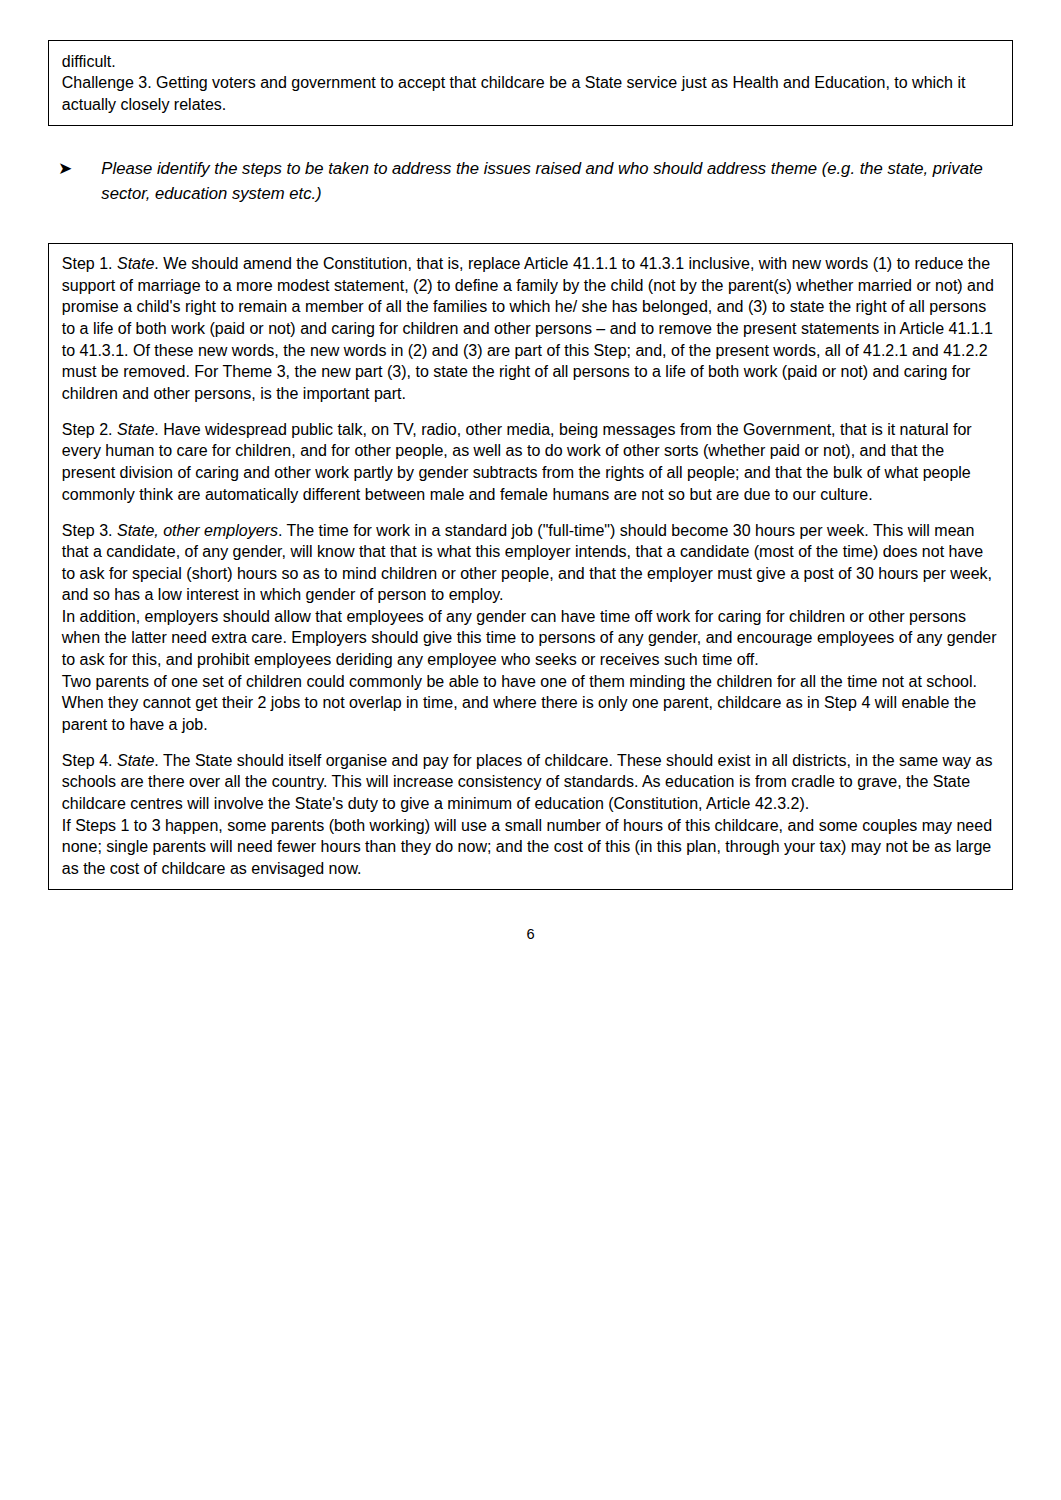difficult.
Challenge 3. Getting voters and government to accept that childcare be a State service just as Health and Education, to which it actually closely relates.
➤ Please identify the steps to be taken to address the issues raised and who should address theme (e.g. the state, private sector, education system etc.)
Step 1. State. We should amend the Constitution, that is, replace Article 41.1.1 to 41.3.1 inclusive, with new words (1) to reduce the support of marriage to a more modest statement, (2) to define a family by the child (not by the parent(s) whether married or not) and promise a child's right to remain a member of all the families to which he/ she has belonged, and (3) to state the right of all persons to a life of both work (paid or not) and caring for children and other persons – and to remove the present statements in Article 41.1.1 to 41.3.1. Of these new words, the new words in (2) and (3) are part of this Step; and, of the present words, all of 41.2.1 and 41.2.2 must be removed. For Theme 3, the new part (3), to state the right of all persons to a life of both work (paid or not) and caring for children and other persons, is the important part.
Step 2. State. Have widespread public talk, on TV, radio, other media, being messages from the Government, that is it natural for every human to care for children, and for other people, as well as to do work of other sorts (whether paid or not), and that the present division of caring and other work partly by gender subtracts from the rights of all people; and that the bulk of what people commonly think are automatically different between male and female humans are not so but are due to our culture.
Step 3. State, other employers. The time for work in a standard job ("full-time") should become 30 hours per week. This will mean that a candidate, of any gender, will know that that is what this employer intends, that a candidate (most of the time) does not have to ask for special (short) hours so as to mind children or other people, and that the employer must give a post of 30 hours per week, and so has a low interest in which gender of person to employ.
In addition, employers should allow that employees of any gender can have time off work for caring for children or other persons when the latter need extra care. Employers should give this time to persons of any gender, and encourage employees of any gender to ask for this, and prohibit employees deriding any employee who seeks or receives such time off.
Two parents of one set of children could commonly be able to have one of them minding the children for all the time not at school. When they cannot get their 2 jobs to not overlap in time, and where there is only one parent, childcare as in Step 4 will enable the parent to have a job.
Step 4. State. The State should itself organise and pay for places of childcare. These should exist in all districts, in the same way as schools are there over all the country. This will increase consistency of standards. As education is from cradle to grave, the State childcare centres will involve the State's duty to give a minimum of education (Constitution, Article 42.3.2).
If Steps 1 to 3 happen, some parents (both working) will use a small number of hours of this childcare, and some couples may need none; single parents will need fewer hours than they do now; and the cost of this (in this plan, through your tax) may not be as large as the cost of childcare as envisaged now.
6